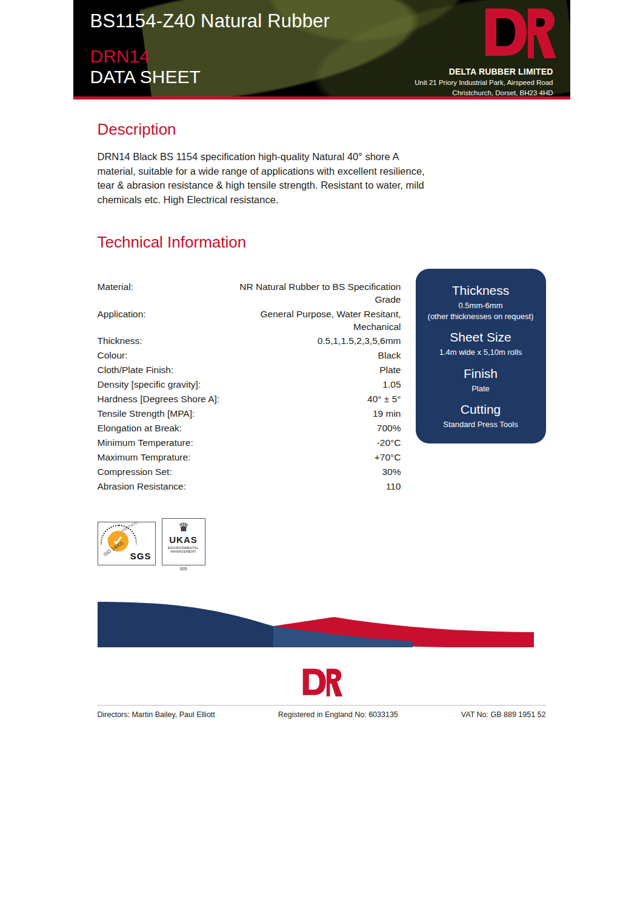DR
BS1154-Z40 Natural Rubber
DRN14
DATA SHEET
DELTA RUBBER LIMITED
Unit 21 Priory Industrial Park, Airspeed Road
Christchurch, Dorset, BH23 4HD
t: 01425 278011 www.deltarubber.co.uk deltasales@deltarubber.co.uk
Description
DRN14 Black BS 1154 specification high-quality Natural 40° shore A material, suitable for a wide range of applications with excellent resilience, tear & abrasion resistance & high tensile strength. Resistant to water, mild chemicals etc. High Electrical resistance.
Technical Information
| Material: | NR Natural Rubber to BS Specification Grade |
| Application: | General Purpose, Water Resitant, Mechanical |
| Thickness: | 0.5,1,1.5,2,3,5,6mm |
| Colour: | Black |
| Cloth/Plate Finish: | Plate |
| Density [specific gravity]: | 1.05 |
| Hardness [Degrees Shore A]: | 40° ± 5° |
| Tensile Strength [MPA]: | 19 min |
| Elongation at Break: | 700% |
| Minimum Temperature: | -20°C |
| Maximum Temprature: | +70°C |
| Compression Set: | 30% |
| Abrasion Resistance: | 110 |
Thickness
0.5mm-6mm
(other thicknesses on request)
Sheet Size
1.4m wide x 5,10m rolls
Finish
Plate
Cutting
Standard Press Tools
SYSTEM CERTIFICATION ✓ ISO 14001 SGS
♛
UKAS
ENVIRONMENTAL
MANAGEMENT
005
Directors: Martin Bailey, Paul Elliott Registered in England No: 6033135 VAT No: GB 889 1951 52